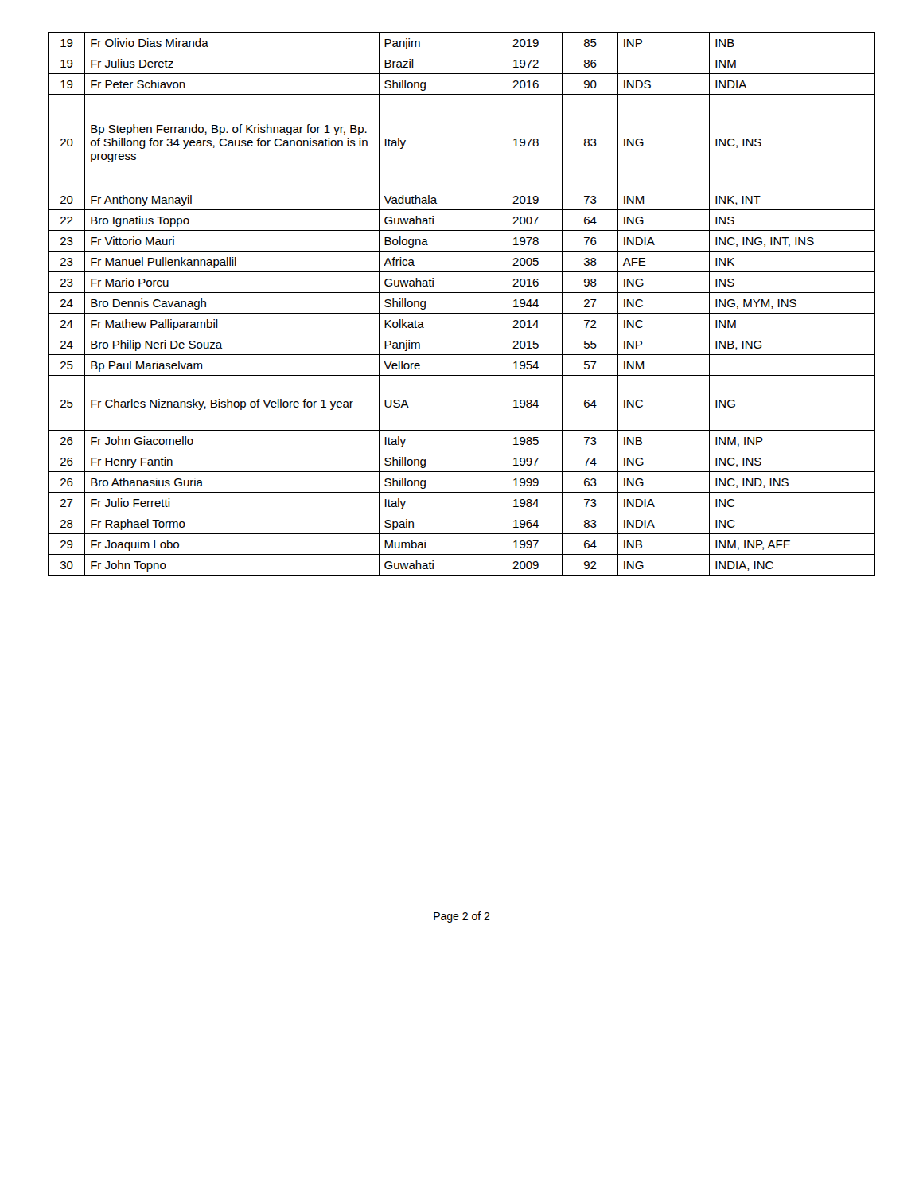| 19 | Fr Olivio Dias Miranda | Panjim | 2019 | 85 | INP | INB |
| 19 | Fr Julius Deretz | Brazil | 1972 | 86 | | INM |
| 19 | Fr Peter Schiavon | Shillong | 2016 | 90 | INDS | INDIA |
| 20 | Bp Stephen Ferrando, Bp. of Krishnagar for 1 yr, Bp. of Shillong for 34 years, Cause for Canonisation is in progress | Italy | 1978 | 83 | ING | INC, INS |
| 20 | Fr Anthony Manayil | Vaduthala | 2019 | 73 | INM | INK, INT |
| 22 | Bro Ignatius Toppo | Guwahati | 2007 | 64 | ING | INS |
| 23 | Fr Vittorio Mauri | Bologna | 1978 | 76 | INDIA | INC, ING, INT, INS |
| 23 | Fr Manuel Pullenkannapallil | Africa | 2005 | 38 | AFE | INK |
| 23 | Fr Mario Porcu | Guwahati | 2016 | 98 | ING | INS |
| 24 | Bro Dennis Cavanagh | Shillong | 1944 | 27 | INC | ING, MYM, INS |
| 24 | Fr Mathew Palliparambil | Kolkata | 2014 | 72 | INC | INM |
| 24 | Bro Philip Neri De Souza | Panjim | 2015 | 55 | INP | INB, ING |
| 25 | Bp Paul Mariaselvam | Vellore | 1954 | 57 | INM | |
| 25 | Fr Charles Niznansky, Bishop of Vellore for 1 year | USA | 1984 | 64 | INC | ING |
| 26 | Fr John Giacomello | Italy | 1985 | 73 | INB | INM, INP |
| 26 | Fr Henry Fantin | Shillong | 1997 | 74 | ING | INC, INS |
| 26 | Bro Athanasius Guria | Shillong | 1999 | 63 | ING | INC, IND, INS |
| 27 | Fr Julio Ferretti | Italy | 1984 | 73 | INDIA | INC |
| 28 | Fr Raphael Tormo | Spain | 1964 | 83 | INDIA | INC |
| 29 | Fr Joaquim Lobo | Mumbai | 1997 | 64 | INB | INM, INP, AFE |
| 30 | Fr John Topno | Guwahati | 2009 | 92 | ING | INDIA, INC |
Page 2 of 2